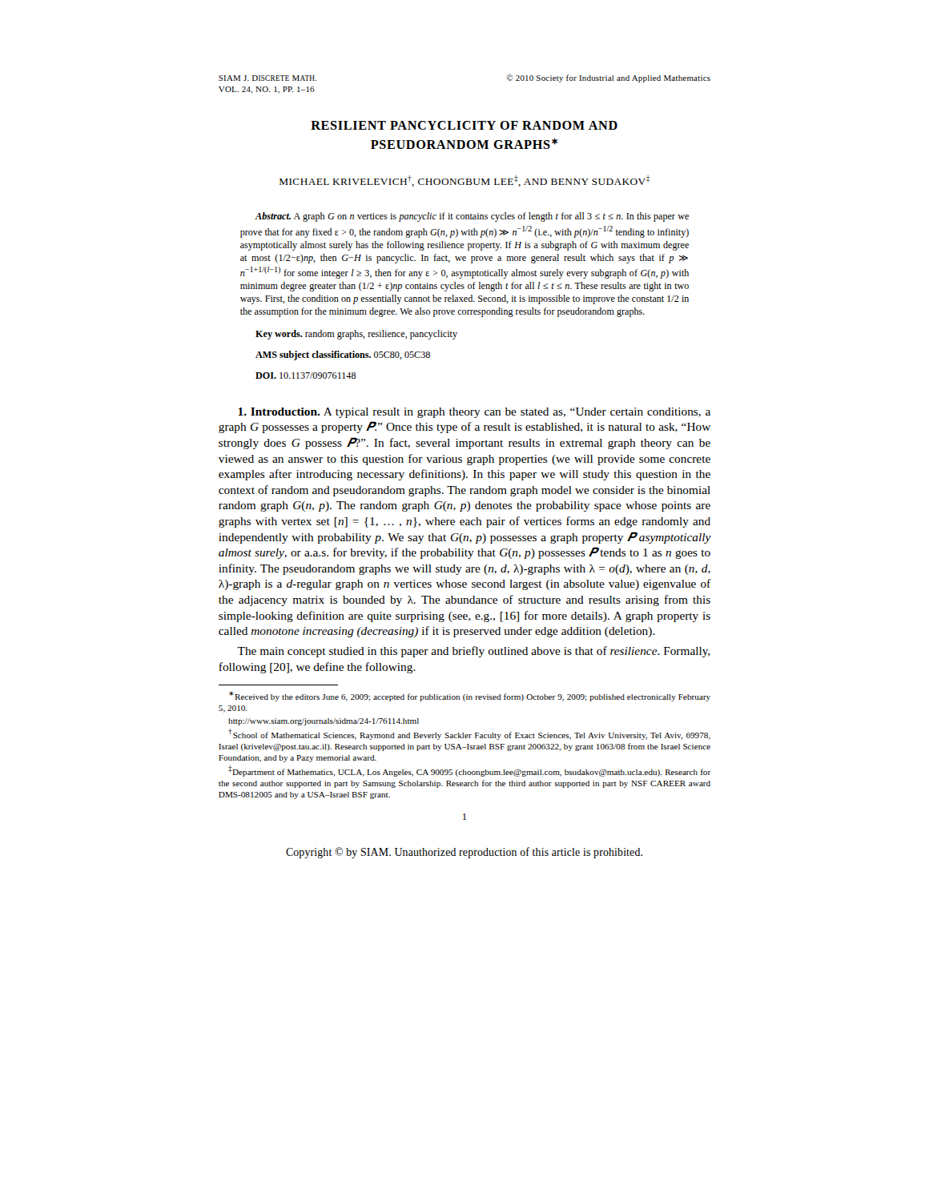SIAM J. DISCRETE MATH.
Vol. 24, No. 1, pp. 1–16
© 2010 Society for Industrial and Applied Mathematics
Resilient Pancyclicity of Random and
Pseudorandom Graphs∗
Michael Krivelevich†, Choongbum Lee‡, and Benny Sudakov‡
Abstract. A graph G on n vertices is pancyclic if it contains cycles of length t for all 3 ≤ t ≤ n. In this paper we prove that for any fixed ε > 0, the random graph G(n, p) with p(n) ≫ n−1/2 (i.e., with p(n)/n−1/2 tending to infinity) asymptotically almost surely has the following resilience property. If H is a subgraph of G with maximum degree at most (1/2−ε)np, then G−H is pancyclic. In fact, we prove a more general result which says that if p ≫ n−1+1/(l−1) for some integer l ≥ 3, then for any ε > 0, asymptotically almost surely every subgraph of G(n, p) with minimum degree greater than (1/2 + ε)np contains cycles of length t for all l ≤ t ≤ n. These results are tight in two ways. First, the condition on p essentially cannot be relaxed. Second, it is impossible to improve the constant 1/2 in the assumption for the minimum degree. We also prove corresponding results for pseudorandom graphs.
Key words. random graphs, resilience, pancyclicity
AMS subject classifications. 05C80, 05C38
DOI. 10.1137/090761148
1. Introduction. A typical result in graph theory can be stated as, “Under certain conditions, a graph G possesses a property 𝑷.” Once this type of a result is established, it is natural to ask, “How strongly does G possess 𝑷?”. In fact, several important results in extremal graph theory can be viewed as an answer to this question for various graph properties (we will provide some concrete examples after introducing necessary definitions). In this paper we will study this question in the context of random and pseudorandom graphs. The random graph model we consider is the binomial random graph G(n, p). The random graph G(n, p) denotes the probability space whose points are graphs with vertex set [n] = {1, … , n}, where each pair of vertices forms an edge randomly and independently with probability p. We say that G(n, p) possesses a graph property 𝑷 asymptotically almost surely, or a.a.s. for brevity, if the probability that G(n, p) possesses 𝑷 tends to 1 as n goes to infinity. The pseudorandom graphs we will study are (n, d, λ)-graphs with λ = o(d), where an (n, d, λ)-graph is a d-regular graph on n vertices whose second largest (in absolute value) eigenvalue of the adjacency matrix is bounded by λ. The abundance of structure and results arising from this simple-looking definition are quite surprising (see, e.g., [16] for more details). A graph property is called monotone increasing (decreasing) if it is preserved under edge addition (deletion).
The main concept studied in this paper and briefly outlined above is that of resilience. Formally, following [20], we define the following.
∗Received by the editors June 6, 2009; accepted for publication (in revised form) October 9, 2009; published electronically February 5, 2010.
http://www.siam.org/journals/sidma/24-1/76114.html
†School of Mathematical Sciences, Raymond and Beverly Sackler Faculty of Exact Sciences, Tel Aviv University, Tel Aviv, 69978, Israel (krivelev@post.tau.ac.il). Research supported in part by USA–Israel BSF grant 2006322, by grant 1063/08 from the Israel Science Foundation, and by a Pazy memorial award.
‡Department of Mathematics, UCLA, Los Angeles, CA 90095 (choongbum.lee@gmail.com, bsudakov@math.ucla.edu). Research for the second author supported in part by Samsung Scholarship. Research for the third author supported in part by NSF CAREER award DMS-0812005 and by a USA–Israel BSF grant.
1
Copyright © by SIAM. Unauthorized reproduction of this article is prohibited.